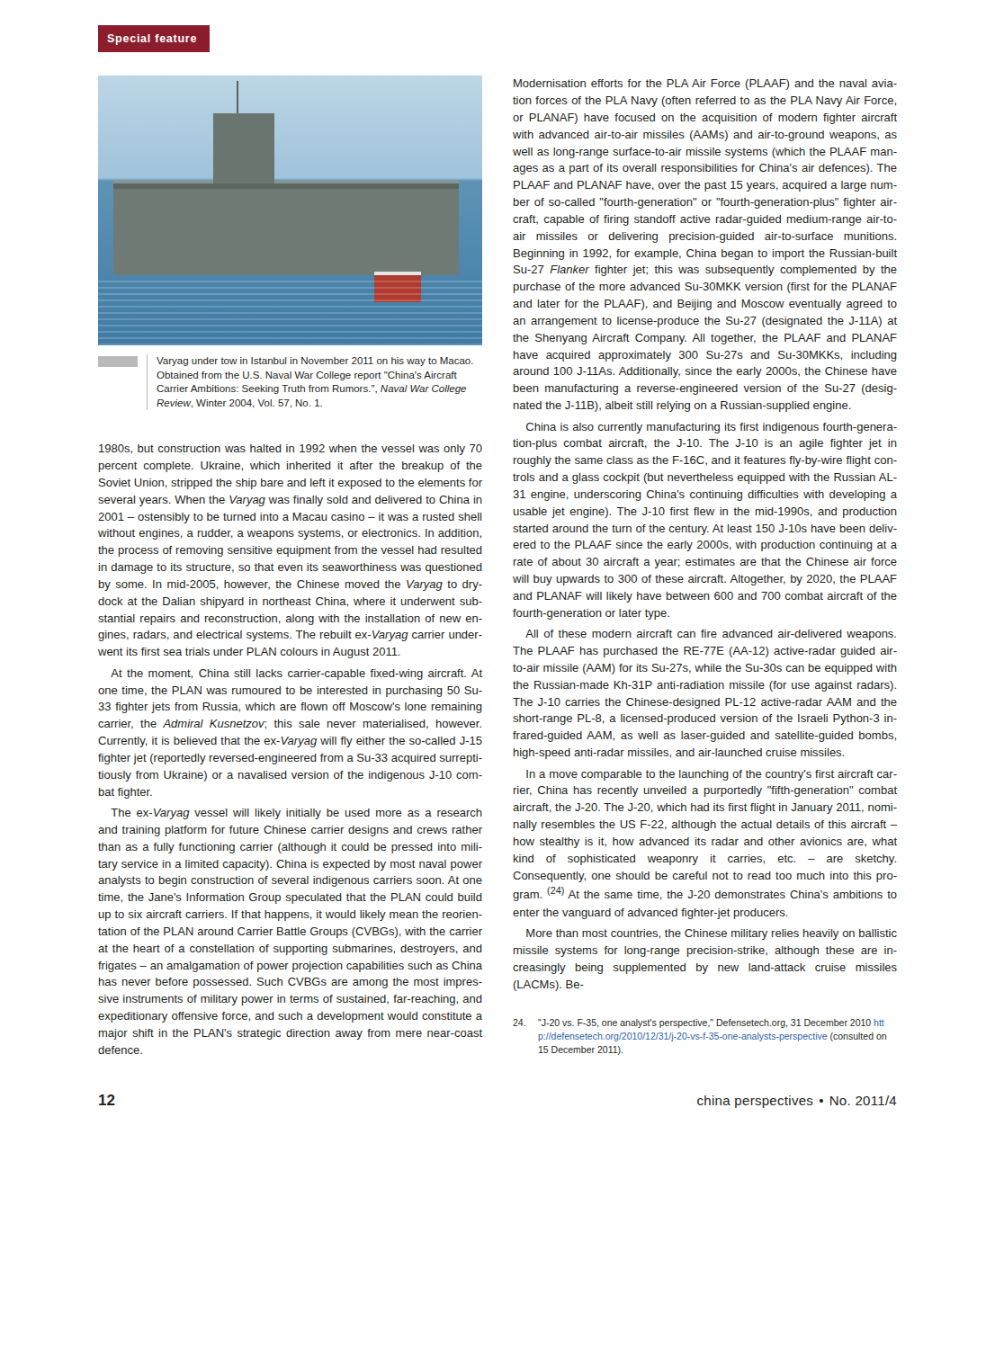Special feature
Varyag under tow in Istanbul in November 2011 on his way to Macao. Obtained from the U.S. Naval War College report "China's Aircraft Carrier Ambitions: Seeking Truth from Rumors.", Naval War College Review, Winter 2004, Vol. 57, No. 1.
1980s, but construction was halted in 1992 when the vessel was only 70 percent complete. Ukraine, which inherited it after the breakup of the Soviet Union, stripped the ship bare and left it exposed to the elements for several years. When the Varyag was finally sold and delivered to China in 2001 – ostensibly to be turned into a Macau casino – it was a rusted shell without engines, a rudder, a weapons systems, or electronics. In addition, the process of removing sensitive equipment from the vessel had resulted in damage to its structure, so that even its seaworthiness was questioned by some. In mid-2005, however, the Chinese moved the Varyag to dry-dock at the Dalian shipyard in northeast China, where it underwent substantial repairs and reconstruction, along with the installation of new engines, radars, and electrical systems. The rebuilt ex-Varyag carrier underwent its first sea trials under PLAN colours in August 2011.
At the moment, China still lacks carrier-capable fixed-wing aircraft. At one time, the PLAN was rumoured to be interested in purchasing 50 Su-33 fighter jets from Russia, which are flown off Moscow's lone remaining carrier, the Admiral Kusnetzov; this sale never materialised, however. Currently, it is believed that the ex-Varyag will fly either the so-called J-15 fighter jet (reportedly reversed-engineered from a Su-33 acquired surreptitiously from Ukraine) or a navalised version of the indigenous J-10 combat fighter.
The ex-Varyag vessel will likely initially be used more as a research and training platform for future Chinese carrier designs and crews rather than as a fully functioning carrier (although it could be pressed into military service in a limited capacity). China is expected by most naval power analysts to begin construction of several indigenous carriers soon. At one time, the Jane's Information Group speculated that the PLAN could build up to six aircraft carriers. If that happens, it would likely mean the reorientation of the PLAN around Carrier Battle Groups (CVBGs), with the carrier at the heart of a constellation of supporting submarines, destroyers, and frigates – an amalgamation of power projection capabilities such as China has never before possessed. Such CVBGs are among the most impressive instruments of military power in terms of sustained, far-reaching, and expeditionary offensive force, and such a development would constitute a major shift in the PLAN's strategic direction away from mere near-coast defence.
Modernisation efforts for the PLA Air Force (PLAAF) and the naval aviation forces of the PLA Navy (often referred to as the PLA Navy Air Force, or PLANAF) have focused on the acquisition of modern fighter aircraft with advanced air-to-air missiles (AAMs) and air-to-ground weapons, as well as long-range surface-to-air missile systems (which the PLAAF manages as a part of its overall responsibilities for China's air defences). The PLAAF and PLANAF have, over the past 15 years, acquired a large number of so-called "fourth-generation" or "fourth-generation-plus" fighter aircraft, capable of firing standoff active radar-guided medium-range air-to-air missiles or delivering precision-guided air-to-surface munitions. Beginning in 1992, for example, China began to import the Russian-built Su-27 Flanker fighter jet; this was subsequently complemented by the purchase of the more advanced Su-30MKK version (first for the PLANAF and later for the PLAAF), and Beijing and Moscow eventually agreed to an arrangement to license-produce the Su-27 (designated the J-11A) at the Shenyang Aircraft Company. All together, the PLAAF and PLANAF have acquired approximately 300 Su-27s and Su-30MKKs, including around 100 J-11As. Additionally, since the early 2000s, the Chinese have been manufacturing a reverse-engineered version of the Su-27 (designated the J-11B), albeit still relying on a Russian-supplied engine.
China is also currently manufacturing its first indigenous fourth-generation-plus combat aircraft, the J-10. The J-10 is an agile fighter jet in roughly the same class as the F-16C, and it features fly-by-wire flight controls and a glass cockpit (but nevertheless equipped with the Russian AL-31 engine, underscoring China's continuing difficulties with developing a usable jet engine). The J-10 first flew in the mid-1990s, and production started around the turn of the century. At least 150 J-10s have been delivered to the PLAAF since the early 2000s, with production continuing at a rate of about 30 aircraft a year; estimates are that the Chinese air force will buy upwards to 300 of these aircraft. Altogether, by 2020, the PLAAF and PLANAF will likely have between 600 and 700 combat aircraft of the fourth-generation or later type.
All of these modern aircraft can fire advanced air-delivered weapons. The PLAAF has purchased the RE-77E (AA-12) active-radar guided air-to-air missile (AAM) for its Su-27s, while the Su-30s can be equipped with the Russian-made Kh-31P anti-radiation missile (for use against radars). The J-10 carries the Chinese-designed PL-12 active-radar AAM and the short-range PL-8, a licensed-produced version of the Israeli Python-3 infrared-guided AAM, as well as laser-guided and satellite-guided bombs, high-speed anti-radar missiles, and air-launched cruise missiles.
In a move comparable to the launching of the country's first aircraft carrier, China has recently unveiled a purportedly "fifth-generation" combat aircraft, the J-20. The J-20, which had its first flight in January 2011, nominally resembles the US F-22, although the actual details of this aircraft – how stealthy is it, how advanced its radar and other avionics are, what kind of sophisticated weaponry it carries, etc. – are sketchy. Consequently, one should be careful not to read too much into this program. (24) At the same time, the J-20 demonstrates China's ambitions to enter the vanguard of advanced fighter-jet producers.
More than most countries, the Chinese military relies heavily on ballistic missile systems for long-range precision-strike, although these are increasingly being supplemented by new land-attack cruise missiles (LACMs). Be-
24.
"J-20 vs. F-35, one analyst's perspective," Defensetech.org, 31 December 2010 http://defensetech.org/2010/12/31/j-20-vs-f-35-one-analysts-perspective (consulted on 15 December 2011).
12
china perspectives•No. 2011/4